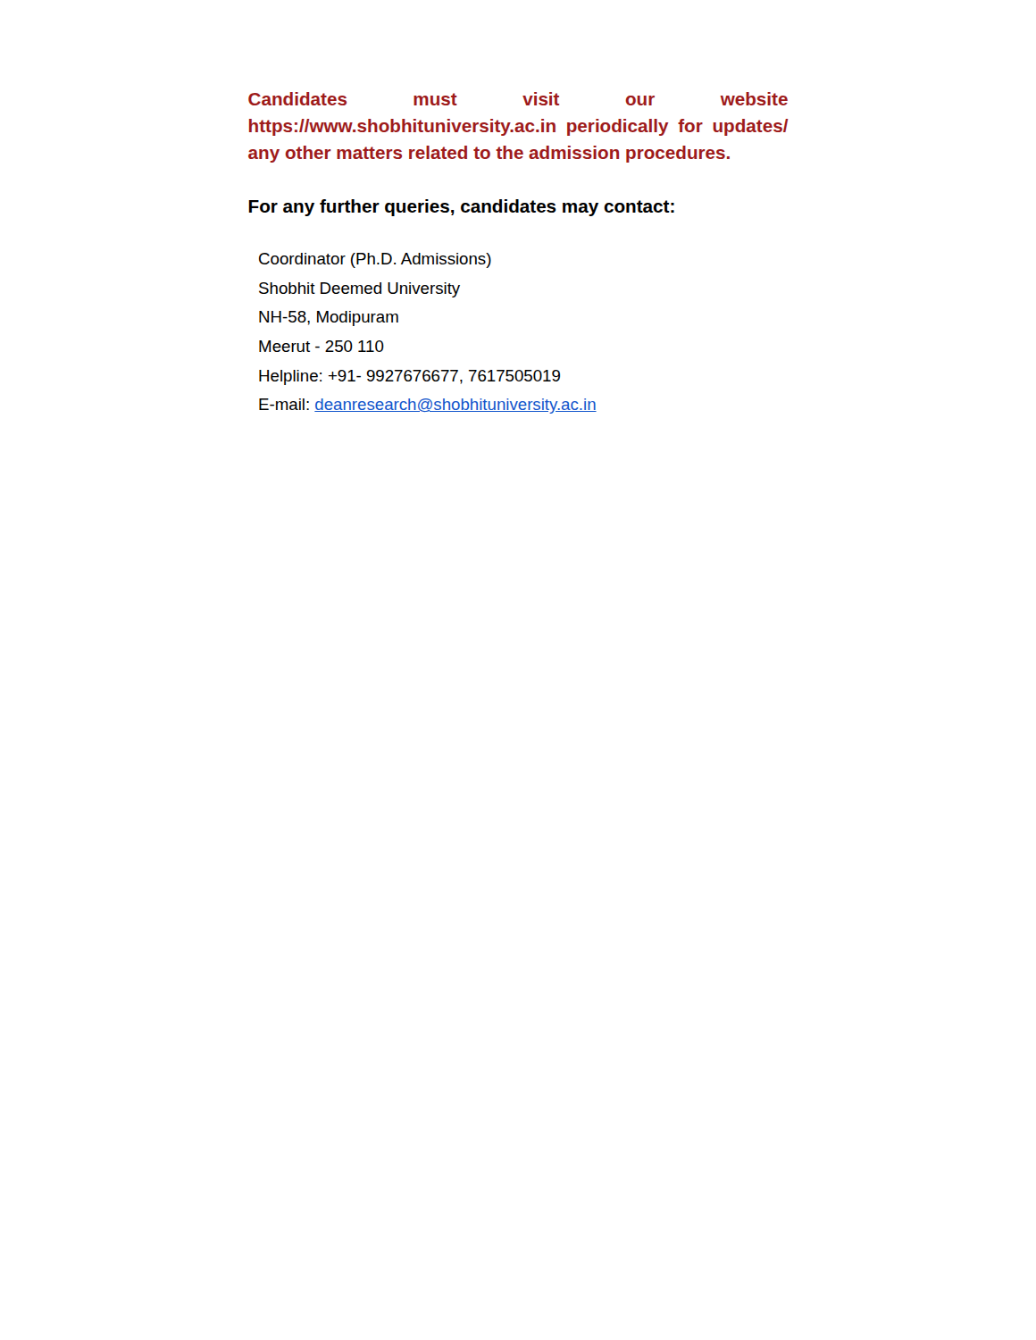Candidates must visit our website https://www.shobhituniversity.ac.in periodically for updates/ any other matters related to the admission procedures.
For any further queries, candidates may contact:
Coordinator (Ph.D. Admissions)
Shobhit Deemed University
NH-58, Modipuram
Meerut - 250 110
Helpline: +91- 9927676677, 7617505019
E-mail: deanresearch@shobhituniversity.ac.in